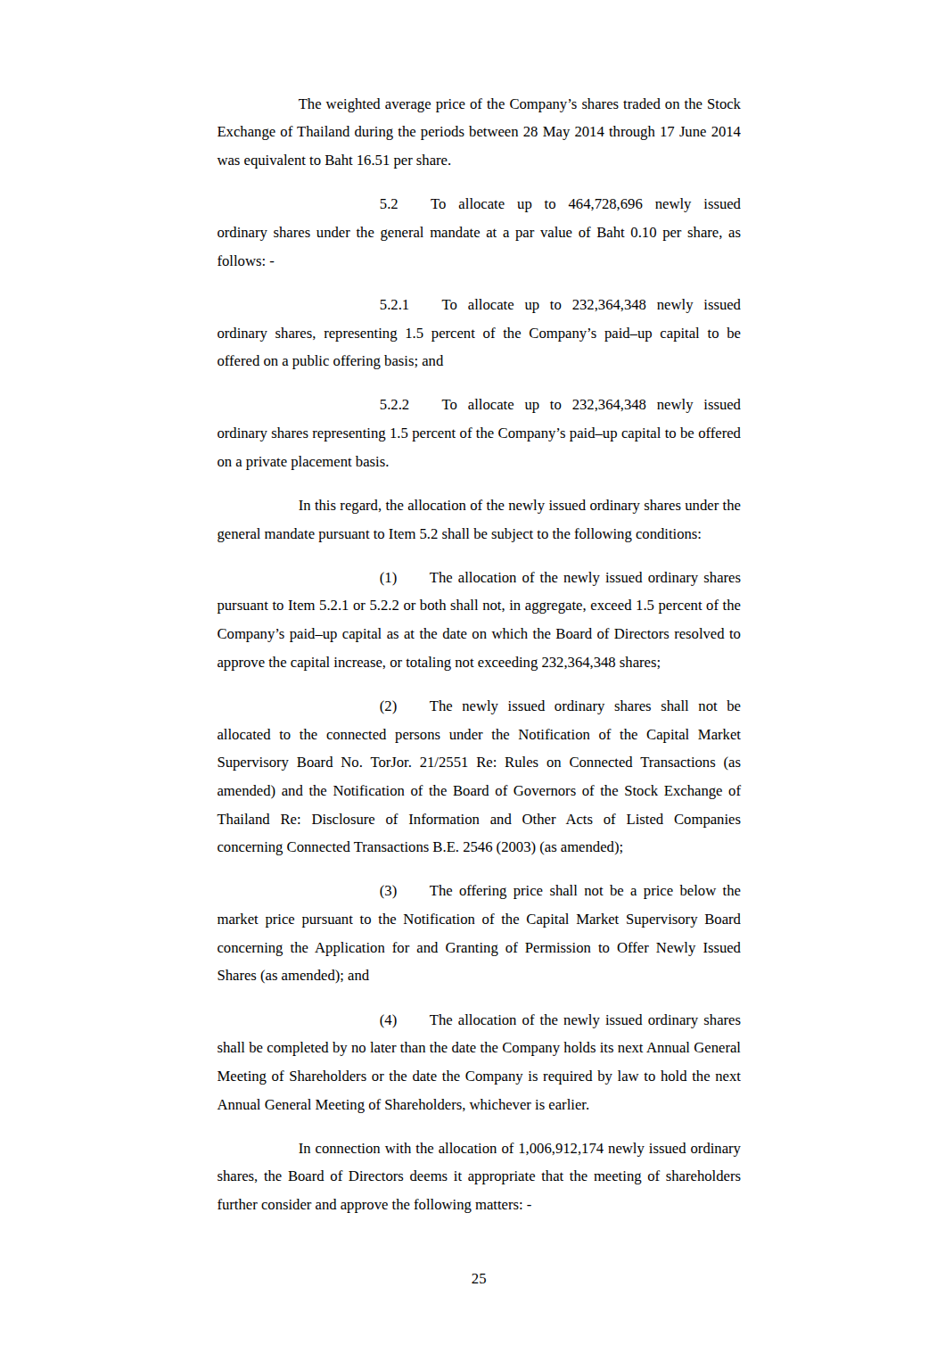The weighted average price of the Company’s shares traded on the Stock Exchange of Thailand during the periods between 28 May 2014 through 17 June 2014 was equivalent to Baht 16.51 per share.
5.2 To allocate up to 464,728,696 newly issued ordinary shares under the general mandate at a par value of Baht 0.10 per share, as follows: -
5.2.1 To allocate up to 232,364,348 newly issued ordinary shares, representing 1.5 percent of the Company’s paid–up capital to be offered on a public offering basis; and
5.2.2 To allocate up to 232,364,348 newly issued ordinary shares representing 1.5 percent of the Company’s paid–up capital to be offered on a private placement basis.
In this regard, the allocation of the newly issued ordinary shares under the general mandate pursuant to Item 5.2 shall be subject to the following conditions:
(1) The allocation of the newly issued ordinary shares pursuant to Item 5.2.1 or 5.2.2 or both shall not, in aggregate, exceed 1.5 percent of the Company’s paid–up capital as at the date on which the Board of Directors resolved to approve the capital increase, or totaling not exceeding 232,364,348 shares;
(2) The newly issued ordinary shares shall not be allocated to the connected persons under the Notification of the Capital Market Supervisory Board No. TorJor. 21/2551 Re: Rules on Connected Transactions (as amended) and the Notification of the Board of Governors of the Stock Exchange of Thailand Re: Disclosure of Information and Other Acts of Listed Companies concerning Connected Transactions B.E. 2546 (2003) (as amended);
(3) The offering price shall not be a price below the market price pursuant to the Notification of the Capital Market Supervisory Board concerning the Application for and Granting of Permission to Offer Newly Issued Shares (as amended); and
(4) The allocation of the newly issued ordinary shares shall be completed by no later than the date the Company holds its next Annual General Meeting of Shareholders or the date the Company is required by law to hold the next Annual General Meeting of Shareholders, whichever is earlier.
In connection with the allocation of 1,006,912,174 newly issued ordinary shares, the Board of Directors deems it appropriate that the meeting of shareholders further consider and approve the following matters: -
25